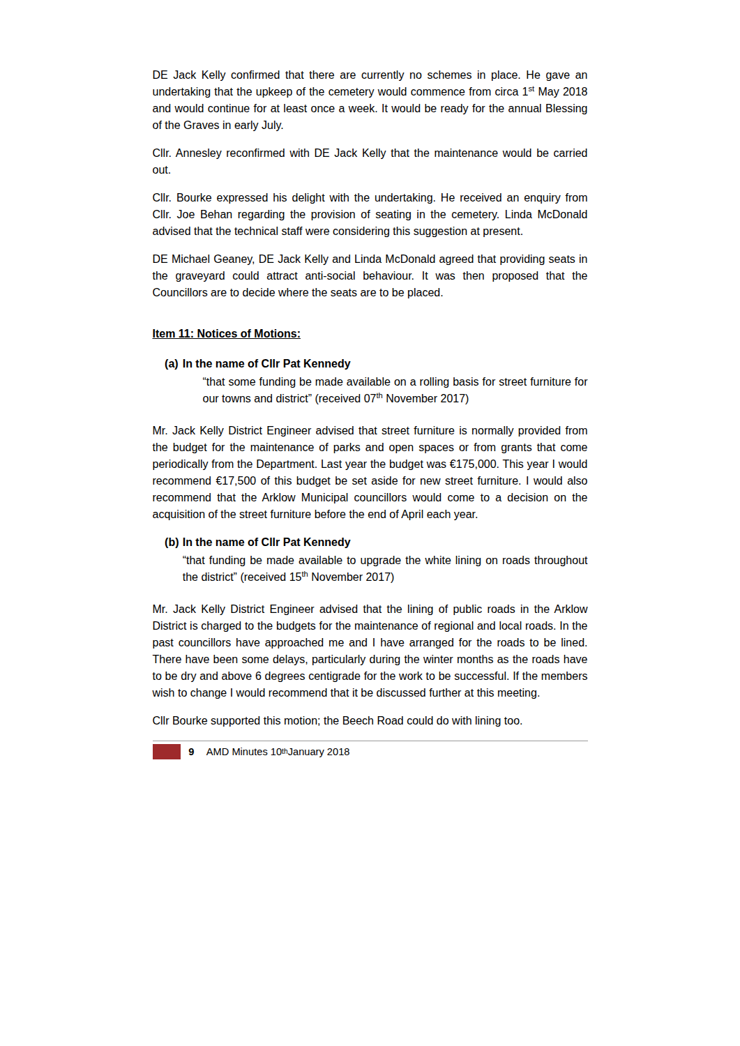DE Jack Kelly confirmed that there are currently no schemes in place. He gave an undertaking that the upkeep of the cemetery would commence from circa 1st May 2018 and would continue for at least once a week. It would be ready for the annual Blessing of the Graves in early July.
Cllr. Annesley reconfirmed with DE Jack Kelly that the maintenance would be carried out.
Cllr. Bourke expressed his delight with the undertaking. He received an enquiry from Cllr. Joe Behan regarding the provision of seating in the cemetery. Linda McDonald advised that the technical staff were considering this suggestion at present.
DE Michael Geaney, DE Jack Kelly and Linda McDonald agreed that providing seats in the graveyard could attract anti-social behaviour. It was then proposed that the Councillors are to decide where the seats are to be placed.
Item 11: Notices of Motions:
(a) In the name of Cllr Pat Kennedy
“that some funding be made available on a rolling basis for street furniture for our towns and district” (received 07th November 2017)
Mr. Jack Kelly District Engineer advised that street furniture is normally provided from the budget for the maintenance of parks and open spaces or from grants that come periodically from the Department. Last year the budget was €175,000. This year I would recommend €17,500 of this budget be set aside for new street furniture. I would also recommend that the Arklow Municipal councillors would come to a decision on the acquisition of the street furniture before the end of April each year.
(b) In the name of Cllr Pat Kennedy
“that funding be made available to upgrade the white lining on roads throughout the district” (received 15th November 2017)
Mr. Jack Kelly District Engineer advised that the lining of public roads in the Arklow District is charged to the budgets for the maintenance of regional and local roads. In the past councillors have approached me and I have arranged for the roads to be lined. There have been some delays, particularly during the winter months as the roads have to be dry and above 6 degrees centigrade for the work to be successful. If the members wish to change I would recommend that it be discussed further at this meeting.
Cllr Bourke supported this motion; the Beech Road could do with lining too.
9
AMD Minutes 10th January 2018